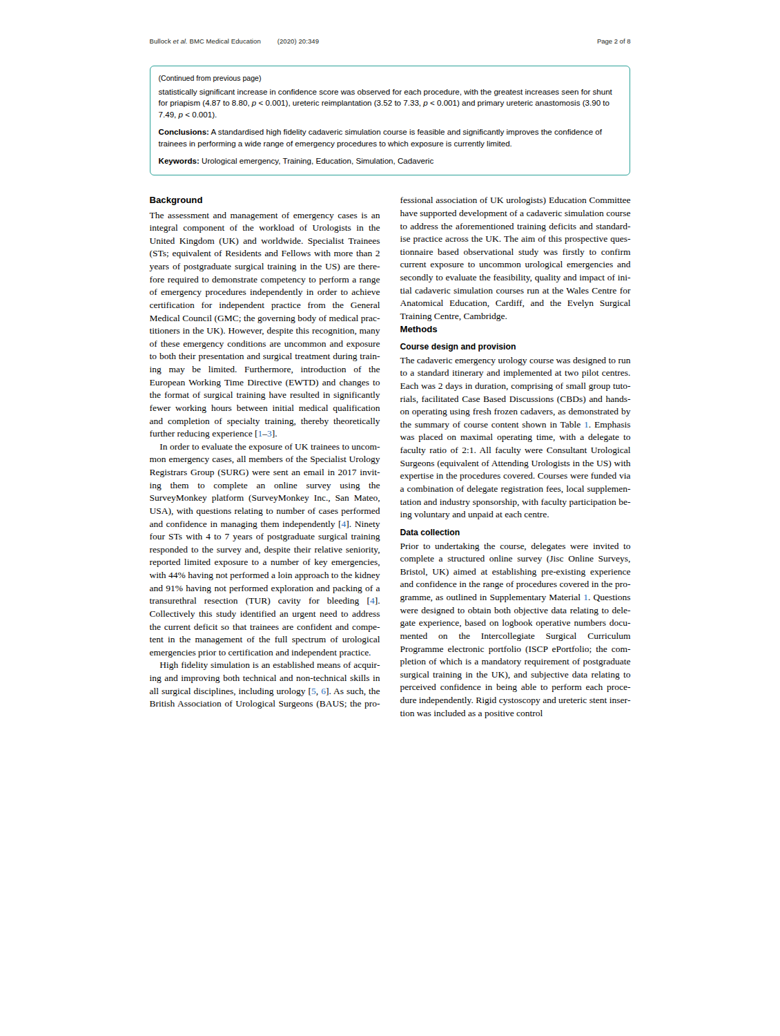Bullock et al. BMC Medical Education (2020) 20:349
Page 2 of 8
(Continued from previous page)
statistically significant increase in confidence score was observed for each procedure, with the greatest increases seen for shunt for priapism (4.87 to 8.80, p < 0.001), ureteric reimplantation (3.52 to 7.33, p < 0.001) and primary ureteric anastomosis (3.90 to 7.49, p < 0.001).
Conclusions: A standardised high fidelity cadaveric simulation course is feasible and significantly improves the confidence of trainees in performing a wide range of emergency procedures to which exposure is currently limited.
Keywords: Urological emergency, Training, Education, Simulation, Cadaveric
Background
The assessment and management of emergency cases is an integral component of the workload of Urologists in the United Kingdom (UK) and worldwide. Specialist Trainees (STs; equivalent of Residents and Fellows with more than 2 years of postgraduate surgical training in the US) are therefore required to demonstrate competency to perform a range of emergency procedures independently in order to achieve certification for independent practice from the General Medical Council (GMC; the governing body of medical practitioners in the UK). However, despite this recognition, many of these emergency conditions are uncommon and exposure to both their presentation and surgical treatment during training may be limited. Furthermore, introduction of the European Working Time Directive (EWTD) and changes to the format of surgical training have resulted in significantly fewer working hours between initial medical qualification and completion of specialty training, thereby theoretically further reducing experience [1–3].
In order to evaluate the exposure of UK trainees to uncommon emergency cases, all members of the Specialist Urology Registrars Group (SURG) were sent an email in 2017 inviting them to complete an online survey using the SurveyMonkey platform (SurveyMonkey Inc., San Mateo, USA), with questions relating to number of cases performed and confidence in managing them independently [4]. Ninety four STs with 4 to 7 years of postgraduate surgical training responded to the survey and, despite their relative seniority, reported limited exposure to a number of key emergencies, with 44% having not performed a loin approach to the kidney and 91% having not performed exploration and packing of a transurethral resection (TUR) cavity for bleeding [4]. Collectively this study identified an urgent need to address the current deficit so that trainees are confident and competent in the management of the full spectrum of urological emergencies prior to certification and independent practice.
High fidelity simulation is an established means of acquiring and improving both technical and non-technical skills in all surgical disciplines, including urology [5, 6]. As such, the British Association of Urological Surgeons (BAUS; the professional association of UK urologists) Education Committee have supported development of a cadaveric simulation course to address the aforementioned training deficits and standardise practice across the UK. The aim of this prospective questionnaire based observational study was firstly to confirm current exposure to uncommon urological emergencies and secondly to evaluate the feasibility, quality and impact of initial cadaveric simulation courses run at the Wales Centre for Anatomical Education, Cardiff, and the Evelyn Surgical Training Centre, Cambridge.
Methods
Course design and provision
The cadaveric emergency urology course was designed to run to a standard itinerary and implemented at two pilot centres. Each was 2 days in duration, comprising of small group tutorials, facilitated Case Based Discussions (CBDs) and hands-on operating using fresh frozen cadavers, as demonstrated by the summary of course content shown in Table 1. Emphasis was placed on maximal operating time, with a delegate to faculty ratio of 2:1. All faculty were Consultant Urological Surgeons (equivalent of Attending Urologists in the US) with expertise in the procedures covered. Courses were funded via a combination of delegate registration fees, local supplementation and industry sponsorship, with faculty participation being voluntary and unpaid at each centre.
Data collection
Prior to undertaking the course, delegates were invited to complete a structured online survey (Jisc Online Surveys, Bristol, UK) aimed at establishing pre-existing experience and confidence in the range of procedures covered in the programme, as outlined in Supplementary Material 1. Questions were designed to obtain both objective data relating to delegate experience, based on logbook operative numbers documented on the Intercollegiate Surgical Curriculum Programme electronic portfolio (ISCP ePortfolio; the completion of which is a mandatory requirement of postgraduate surgical training in the UK), and subjective data relating to perceived confidence in being able to perform each procedure independently. Rigid cystoscopy and ureteric stent insertion was included as a positive control